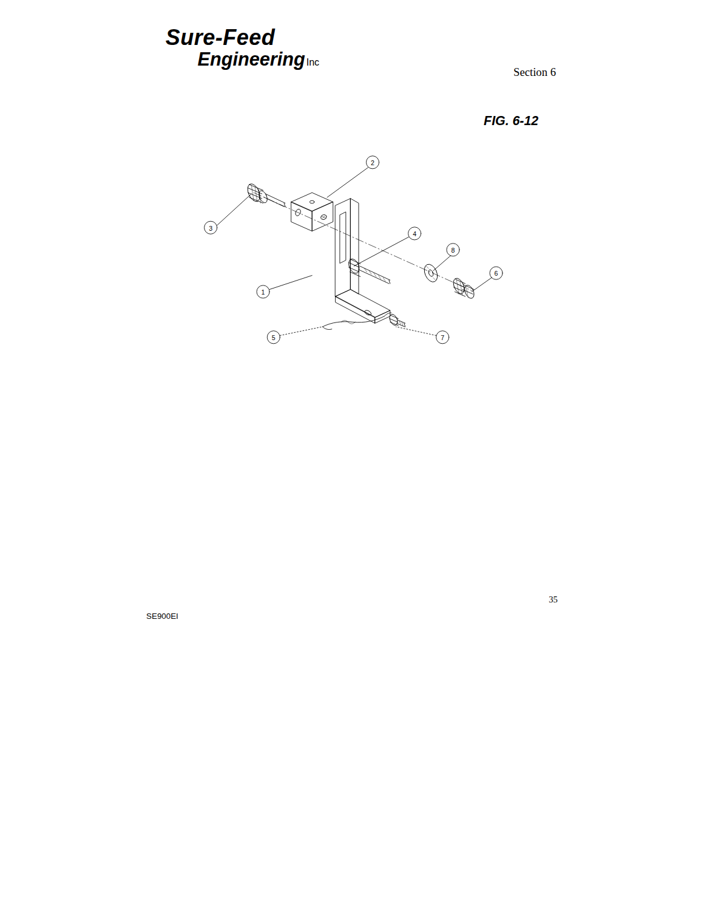Sure-Feed
EngineeringInc
Section 6
FIG. 6-12
2 3 4 8 6 1 5 7
35
SE900EI